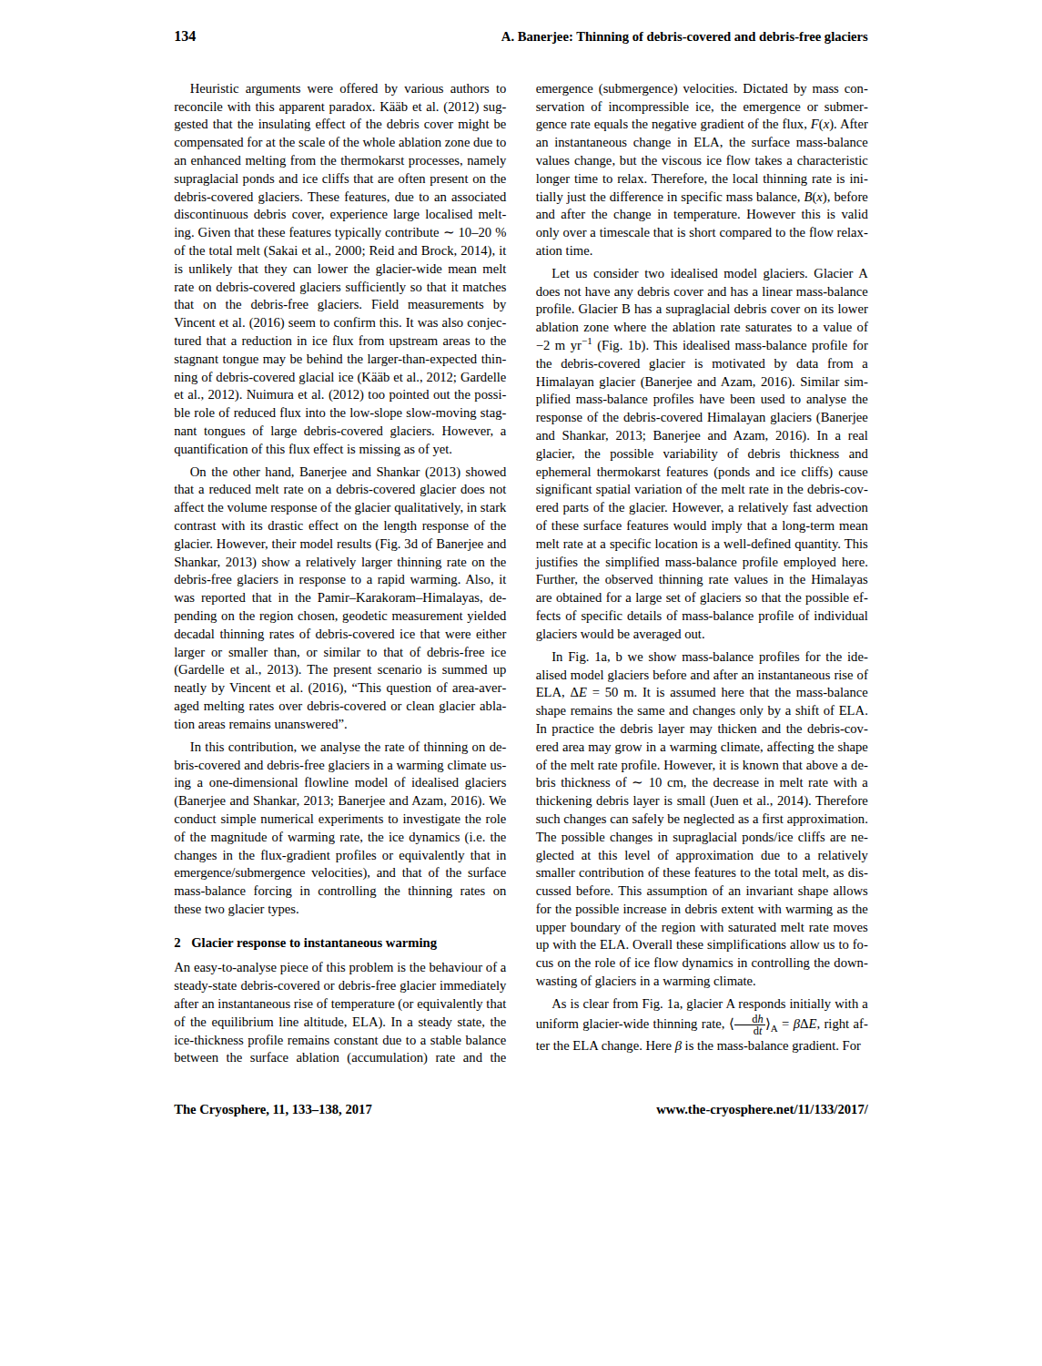134 A. Banerjee: Thinning of debris-covered and debris-free glaciers
Heuristic arguments were offered by various authors to reconcile with this apparent paradox. Kääb et al. (2012) suggested that the insulating effect of the debris cover might be compensated for at the scale of the whole ablation zone due to an enhanced melting from the thermokarst processes, namely supraglacial ponds and ice cliffs that are often present on the debris-covered glaciers. These features, due to an associated discontinuous debris cover, experience large localised melting. Given that these features typically contribute ∼ 10–20 % of the total melt (Sakai et al., 2000; Reid and Brock, 2014), it is unlikely that they can lower the glacier-wide mean melt rate on debris-covered glaciers sufficiently so that it matches that on the debris-free glaciers. Field measurements by Vincent et al. (2016) seem to confirm this. It was also conjectured that a reduction in ice flux from upstream areas to the stagnant tongue may be behind the larger-than-expected thinning of debris-covered glacial ice (Kääb et al., 2012; Gardelle et al., 2012). Nuimura et al. (2012) too pointed out the possible role of reduced flux into the low-slope slow-moving stagnant tongues of large debris-covered glaciers. However, a quantification of this flux effect is missing as of yet.
On the other hand, Banerjee and Shankar (2013) showed that a reduced melt rate on a debris-covered glacier does not affect the volume response of the glacier qualitatively, in stark contrast with its drastic effect on the length response of the glacier. However, their model results (Fig. 3d of Banerjee and Shankar, 2013) show a relatively larger thinning rate on the debris-free glaciers in response to a rapid warming. Also, it was reported that in the Pamir–Karakoram–Himalayas, depending on the region chosen, geodetic measurement yielded decadal thinning rates of debris-covered ice that were either larger or smaller than, or similar to that of debris-free ice (Gardelle et al., 2013). The present scenario is summed up neatly by Vincent et al. (2016), “This question of area-averaged melting rates over debris-covered or clean glacier ablation areas remains unanswered”.
In this contribution, we analyse the rate of thinning on debris-covered and debris-free glaciers in a warming climate using a one-dimensional flowline model of idealised glaciers (Banerjee and Shankar, 2013; Banerjee and Azam, 2016). We conduct simple numerical experiments to investigate the role of the magnitude of warming rate, the ice dynamics (i.e. the changes in the flux-gradient profiles or equivalently that in emergence/submergence velocities), and that of the surface mass-balance forcing in controlling the thinning rates on these two glacier types.
2 Glacier response to instantaneous warming
An easy-to-analyse piece of this problem is the behaviour of a steady-state debris-covered or debris-free glacier immediately after an instantaneous rise of temperature (or equivalently that of the equilibrium line altitude, ELA). In a steady state, the ice-thickness profile remains constant due to a stable balance between the surface ablation (accumulation) rate and the emergence (submergence) velocities. Dictated by mass conservation of incompressible ice, the emergence or submergence rate equals the negative gradient of the flux, F(x). After an instantaneous change in ELA, the surface mass-balance values change, but the viscous ice flow takes a characteristic longer time to relax. Therefore, the local thinning rate is initially just the difference in specific mass balance, B(x), before and after the change in temperature. However this is valid only over a timescale that is short compared to the flow relaxation time.
Let us consider two idealised model glaciers. Glacier A does not have any debris cover and has a linear mass-balance profile. Glacier B has a supraglacial debris cover on its lower ablation zone where the ablation rate saturates to a value of −2 m yr−1 (Fig. 1b). This idealised mass-balance profile for the debris-covered glacier is motivated by data from a Himalayan glacier (Banerjee and Azam, 2016). Similar simplified mass-balance profiles have been used to analyse the response of the debris-covered Himalayan glaciers (Banerjee and Shankar, 2013; Banerjee and Azam, 2016). In a real glacier, the possible variability of debris thickness and ephemeral thermokarst features (ponds and ice cliffs) cause significant spatial variation of the melt rate in the debris-covered parts of the glacier. However, a relatively fast advection of these surface features would imply that a long-term mean melt rate at a specific location is a well-defined quantity. This justifies the simplified mass-balance profile employed here. Further, the observed thinning rate values in the Himalayas are obtained for a large set of glaciers so that the possible effects of specific details of mass-balance profile of individual glaciers would be averaged out.
In Fig. 1a, b we show mass-balance profiles for the idealised model glaciers before and after an instantaneous rise of ELA, ΔE = 50 m. It is assumed here that the mass-balance shape remains the same and changes only by a shift of ELA. In practice the debris layer may thicken and the debris-covered area may grow in a warming climate, affecting the shape of the melt rate profile. However, it is known that above a debris thickness of ∼ 10 cm, the decrease in melt rate with a thickening debris layer is small (Juen et al., 2014). Therefore such changes can safely be neglected as a first approximation. The possible changes in supraglacial ponds/ice cliffs are neglected at this level of approximation due to a relatively smaller contribution of these features to the total melt, as discussed before. This assumption of an invariant shape allows for the possible increase in debris extent with warming as the upper boundary of the region with saturated melt rate moves up with the ELA. Overall these simplifications allow us to focus on the role of ice flow dynamics in controlling the downwasting of glaciers in a warming climate.
As is clear from Fig. 1a, glacier A responds initially with a uniform glacier-wide thinning rate, ⟨dh dt⟩A = β ΔE, right after the ELA change. Here β is the mass-balance gradient. For
The Cryosphere, 11, 133–138, 2017 www.the-cryosphere.net/11/133/2017/